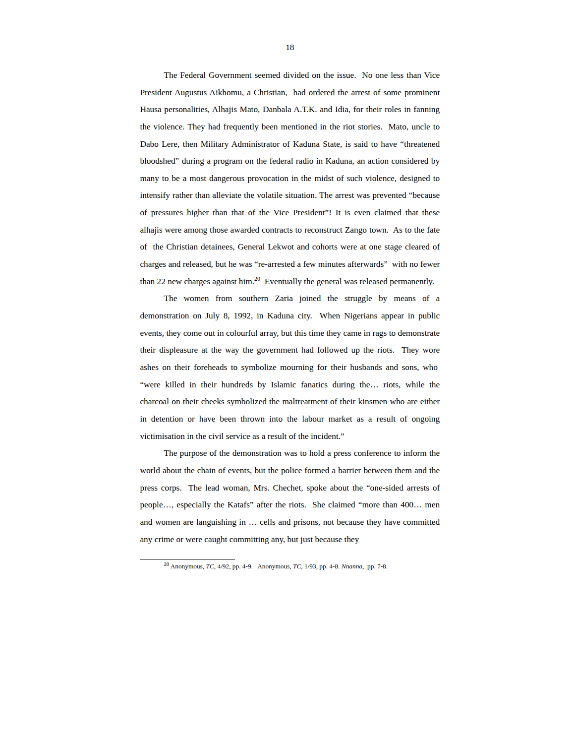18
The Federal Government seemed divided on the issue. No one less than Vice President Augustus Aikhomu, a Christian, had ordered the arrest of some prominent Hausa personalities, Alhajis Mato, Danbala A.T.K. and Idia, for their roles in fanning the violence. They had frequently been mentioned in the riot stories. Mato, uncle to Dabo Lere, then Military Administrator of Kaduna State, is said to have “threatened bloodshed” during a program on the federal radio in Kaduna, an action considered by many to be a most dangerous provocation in the midst of such violence, designed to intensify rather than alleviate the volatile situation. The arrest was prevented “because of pressures higher than that of the Vice President”! It is even claimed that these alhajis were among those awarded contracts to reconstruct Zango town. As to the fate of the Christian detainees, General Lekwot and cohorts were at one stage cleared of charges and released, but he was “re-arrested a few minutes afterwards” with no fewer than 22 new charges against him.20 Eventually the general was released permanently.
The women from southern Zaria joined the struggle by means of a demonstration on July 8, 1992, in Kaduna city. When Nigerians appear in public events, they come out in colourful array, but this time they came in rags to demonstrate their displeasure at the way the government had followed up the riots. They wore ashes on their foreheads to symbolize mourning for their husbands and sons, who “were killed in their hundreds by Islamic fanatics during the… riots, while the charcoal on their cheeks symbolized the maltreatment of their kinsmen who are either in detention or have been thrown into the labour market as a result of ongoing victimisation in the civil service as a result of the incident.”
The purpose of the demonstration was to hold a press conference to inform the world about the chain of events, but the police formed a barrier between them and the press corps. The lead woman, Mrs. Chechet, spoke about the “one-sided arrests of people…, especially the Katafs” after the riots. She claimed “more than 400… men and women are languishing in … cells and prisons, not because they have committed any crime or were caught committing any, but just because they
20 Anonymous, TC, 4/92, pp. 4-9. Anonymous, TC, 1/93, pp. 4-8. Nnanna, pp. 7-8.